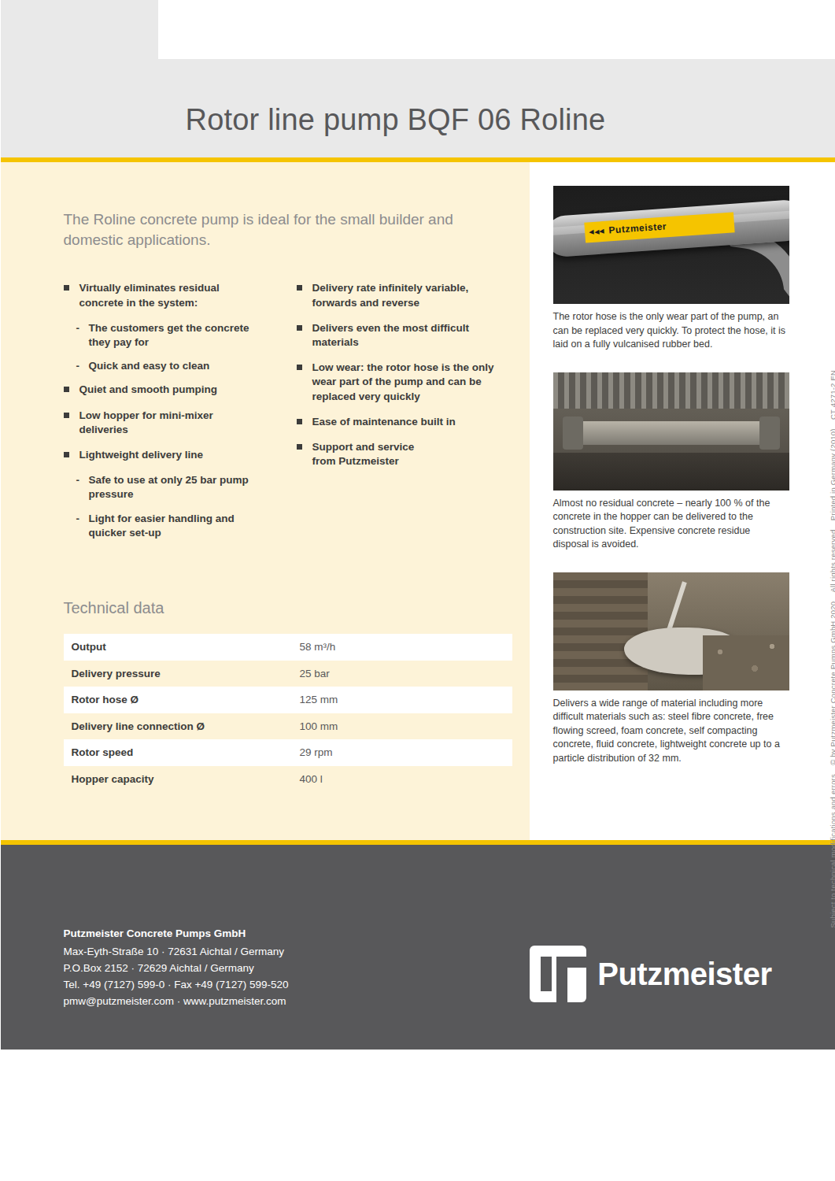Rotor line pump BQF 06 Roline
The Roline concrete pump is ideal for the small builder and domestic applications.
Virtually eliminates residual concrete in the system:
The customers get the concrete they pay for
Quick and easy to clean
Quiet and smooth pumping
Low hopper for mini-mixer deliveries
Lightweight delivery line
Safe to use at only 25 bar pump pressure
Light for easier handling and quicker set-up
Delivery rate infinitely variable, forwards and reverse
Delivers even the most difficult materials
Low wear: the rotor hose is the only wear part of the pump and can be replaced very quickly
Ease of maintenance built in
Support and service
from Putzmeister
Technical data
| Output | 58 m³/h |
| Delivery pressure | 25 bar |
| Rotor hose Ø | 125 mm |
| Delivery line connection Ø | 100 mm |
| Rotor speed | 29 rpm |
| Hopper capacity | 400 l |
◂◂◂Putzmeister
The rotor hose is the only wear part of the pump, an can be replaced very quickly. To protect the hose, it is laid on a fully vulcanised rubber bed.
Almost no residual concrete – nearly 100 % of the concrete in the hopper can be delivered to the construction site. Expensive concrete residue disposal is avoided.
Delivers a wide range of material including more difficult materials such as: steel fibre concrete, free flowing screed, foam concrete, self compacting concrete, fluid concrete, lightweight concrete up to a particle distribution of 32 mm.
Subject to technical modifications and errors © by Putzmeister Concrete Pumps GmbH 2020 All rights reserved Printed in Germany (2010) CT 4271-2 EN
Putzmeister Concrete Pumps GmbH Max-Eyth-Straße 10 · 72631 Aichtal / Germany
P.O.Box 2152 · 72629 Aichtal / Germany
Tel. +49 (7127) 599-0 · Fax +49 (7127) 599-520
pmw@putzmeister.com · www.putzmeister.com
Putzmeister